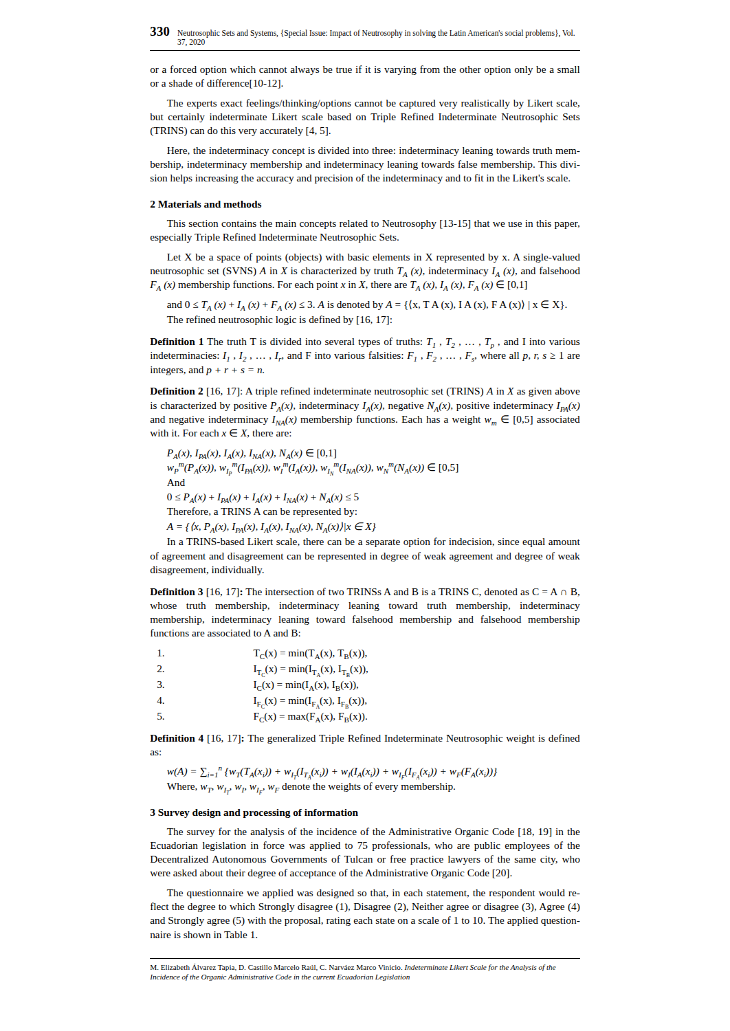330 Neutrosophic Sets and Systems, {Special Issue: Impact of Neutrosophy in solving the Latin American's social problems}, Vol. 37, 2020
or a forced option which cannot always be true if it is varying from the other option only be a small or a shade of difference[10-12].
The experts exact feelings/thinking/options cannot be captured very realistically by Likert scale, but certainly indeterminate Likert scale based on Triple Refined Indeterminate Neutrosophic Sets (TRINS) can do this very accurately [4, 5].
Here, the indeterminacy concept is divided into three: indeterminacy leaning towards truth membership, indeterminacy membership and indeterminacy leaning towards false membership. This division helps increasing the accuracy and precision of the indeterminacy and to fit in the Likert's scale.
2 Materials and methods
This section contains the main concepts related to Neutrosophy [13-15] that we use in this paper, especially Triple Refined Indeterminate Neutrosophic Sets.
Let X be a space of points (objects) with basic elements in X represented by x. A single-valued neutrosophic set (SVNS) A in X is characterized by truth TA (x), indeterminacy IA (x), and falsehood FA (x) membership functions. For each point x in X, there are TA (x), IA (x), FA (x) ∈ [0,1]
and 0 ≤ TA (x) + IA (x) + FA (x) ≤ 3. A is denoted by A = {⟨x, T A (x), I A (x), F A (x)⟩ | x ∈ X}.
The refined neutrosophic logic is defined by [16, 17]:
Definition 1 The truth T is divided into several types of truths: T1 , T2 , … , Tp , and I into various indeterminacies: I1 , I2 , … , Ir, and F into various falsities: F1 , F2 , … , Fs, where all p, r, s ≥ 1 are integers, and p + r + s = n.
Definition 2 [16, 17]: A triple refined indeterminate neutrosophic set (TRINS) A in X as given above is characterized by positive PA(x), indeterminacy IA(x), negative NA(x), positive indeterminacy IPA(x) and negative indeterminacy INA(x) membership functions. Each has a weight wm ∈ [0,5] associated with it. For each x ∈ X, there are:
PA(x), IPA(x), IA(x), INA(x), NA(x) ∈ [0,1]
wPm(PA(x)), wIPm(IPA(x)), wIm(IA(x)), wINm(INA(x)), wNm(NA(x)) ∈ [0,5]
And
0 ≤ PA(x) + IPA(x) + IA(x) + INA(x) + NA(x) ≤ 5
Therefore, a TRINS A can be represented by:
A = {⟨x, PA(x), IPA(x), IA(x), INA(x), NA(x)⟩|x ∈ X}
In a TRINS-based Likert scale, there can be a separate option for indecision, since equal amount of agreement and disagreement can be represented in degree of weak agreement and degree of weak disagreement, individually.
Definition 3 [16, 17]: The intersection of two TRINSs A and B is a TRINS C, denoted as C = A ∩ B, whose truth membership, indeterminacy leaning toward truth membership, indeterminacy membership, indeterminacy leaning toward falsehood membership and falsehood membership functions are associated to A and B:
TC(x) = min(TA(x), TB(x)),
ITC(x) = min(ITA(x), ITB(x)),
IC(x) = min(IA(x), IB(x)),
IFC(x) = min(IFA(x), IFB(x)),
FC(x) = max(FA(x), FB(x)).
Definition 4 [16, 17]: The generalized Triple Refined Indeterminate Neutrosophic weight is defined as:
w(A) = ∑i=1n {wT(TA(xi)) + wIT(ITA(xi)) + wI(IA(xi)) + wIF(IFA(xi)) + wF(FA(xi))}
Where, wT, wIT, wI, wIF, wF denote the weights of every membership.
3 Survey design and processing of information
The survey for the analysis of the incidence of the Administrative Organic Code [18, 19] in the Ecuadorian legislation in force was applied to 75 professionals, who are public employees of the Decentralized Autonomous Governments of Tulcan or free practice lawyers of the same city, who were asked about their degree of acceptance of the Administrative Organic Code [20].
The questionnaire we applied was designed so that, in each statement, the respondent would reflect the degree to which Strongly disagree (1), Disagree (2), Neither agree or disagree (3), Agree (4) and Strongly agree (5) with the proposal, rating each state on a scale of 1 to 10. The applied questionnaire is shown in Table 1.
M. Elizabeth Álvarez Tapia, D. Castillo Marcelo Raúl, C. Narváez Marco Vinicio. Indeterminate Likert Scale for the Analysis of the Incidence of the Organic Administrative Code in the current Ecuadorian Legislation